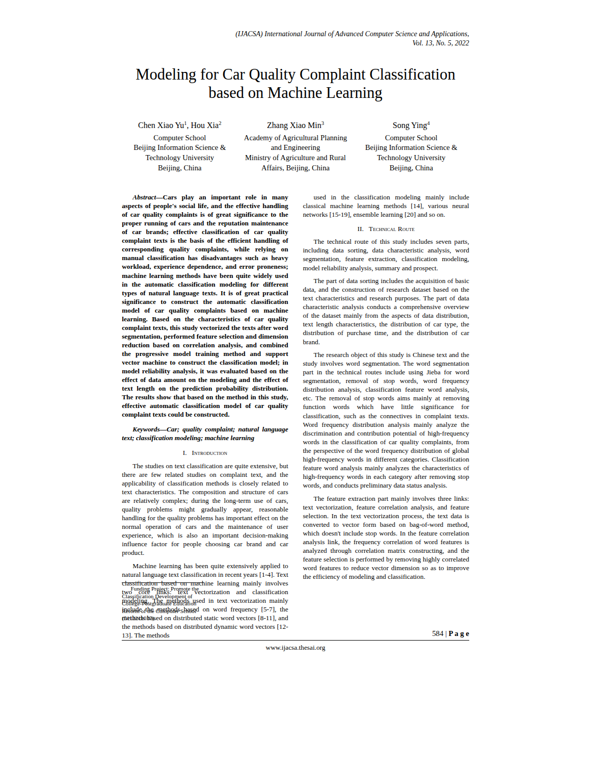(IJACSA) International Journal of Advanced Computer Science and Applications,
Vol. 13, No. 5, 2022
Modeling for Car Quality Complaint Classification
based on Machine Learning
Chen Xiao Yu1, Hou Xia2
Computer School
Beijing Information Science &
Technology University
Beijing, China
Zhang Xiao Min3
Academy of Agricultural Planning
and Engineering
Ministry of Agriculture and Rural
Affairs, Beijing, China
Song Ying4
Computer School
Beijing Information Science &
Technology University
Beijing, China
Abstract—Cars play an important role in many aspects of people's social life, and the effective handling of car quality complaints is of great significance to the proper running of cars and the reputation maintenance of car brands; effective classification of car quality complaint texts is the basis of the efficient handling of corresponding quality complaints, while relying on manual classification has disadvantages such as heavy workload, experience dependence, and error proneness; machine learning methods have been quite widely used in the automatic classification modeling for different types of natural language texts. It is of great practical significance to construct the automatic classification model of car quality complaints based on machine learning. Based on the characteristics of car quality complaint texts, this study vectorized the texts after word segmentation, performed feature selection and dimension reduction based on correlation analysis, and combined the progressive model training method and support vector machine to construct the classification model; in model reliability analysis, it was evaluated based on the effect of data amount on the modeling and the effect of text length on the prediction probability distribution. The results show that based on the method in this study, effective automatic classification model of car quality complaint texts could be constructed.
Keywords—Car; quality complaint; natural language text; classification modeling; machine learning
I. Introduction
The studies on text classification are quite extensive, but there are few related studies on complaint text, and the applicability of classification methods is closely related to text characteristics. The composition and structure of cars are relatively complex; during the long-term use of cars, quality problems might gradually appear, reasonable handling for the quality problems has important effect on the normal operation of cars and the maintenance of user experience, which is also an important decision-making influence factor for people choosing car brand and car product.
Machine learning has been quite extensively applied to natural language text classification in recent years [1-4]. Text classification based on machine learning mainly involves two core links: text vectorization and classification modeling. The methods used in text vectorization mainly include the methods based on word frequency [5-7], the methods based on distributed static word vectors [8-11], and the methods based on distributed dynamic word vectors [12-13]. The methods
used in the classification modeling mainly include classical machine learning methods [14], various neural networks [15-19], ensemble learning [20] and so on.
II. Technical Route
The technical route of this study includes seven parts, including data sorting, data characteristic analysis, word segmentation, feature extraction, classification modeling, model reliability analysis, summary and prospect.
The part of data sorting includes the acquisition of basic data, and the construction of research dataset based on the text characteristics and research purposes. The part of data characteristic analysis conducts a comprehensive overview of the dataset mainly from the aspects of data distribution, text length characteristics, the distribution of car type, the distribution of purchase time, and the distribution of car brand.
The research object of this study is Chinese text and the study involves word segmentation. The word segmentation part in the technical routes include using Jieba for word segmentation, removal of stop words, word frequency distribution analysis, classification feature word analysis, etc. The removal of stop words aims mainly at removing function words which have little significance for classification, such as the connectives in complaint texts. Word frequency distribution analysis mainly analyze the discrimination and contribution potential of high-frequency words in the classification of car quality complaints, from the perspective of the word frequency distribution of global high-frequency words in different categories. Classification feature word analysis mainly analyzes the characteristics of high-frequency words in each category after removing stop words, and conducts preliminary data status analysis.
The feature extraction part mainly involves three links: text vectorization, feature correlation analysis, and feature selection. In the text vectorization process, the text data is converted to vector form based on bag-of-word method, which doesn't include stop words. In the feature correlation analysis link, the frequency correlation of word features is analyzed through correlation matrix constructing, and the feature selection is performed by removing highly correlated word features to reduce vector dimension so as to improve the efficiency of modeling and classification.
Funding Project: Promote the Classification Development of College-Postgraduate Education Reform of the Computer School (5112211037).
584 | P a g e
www.ijacsa.thesai.org